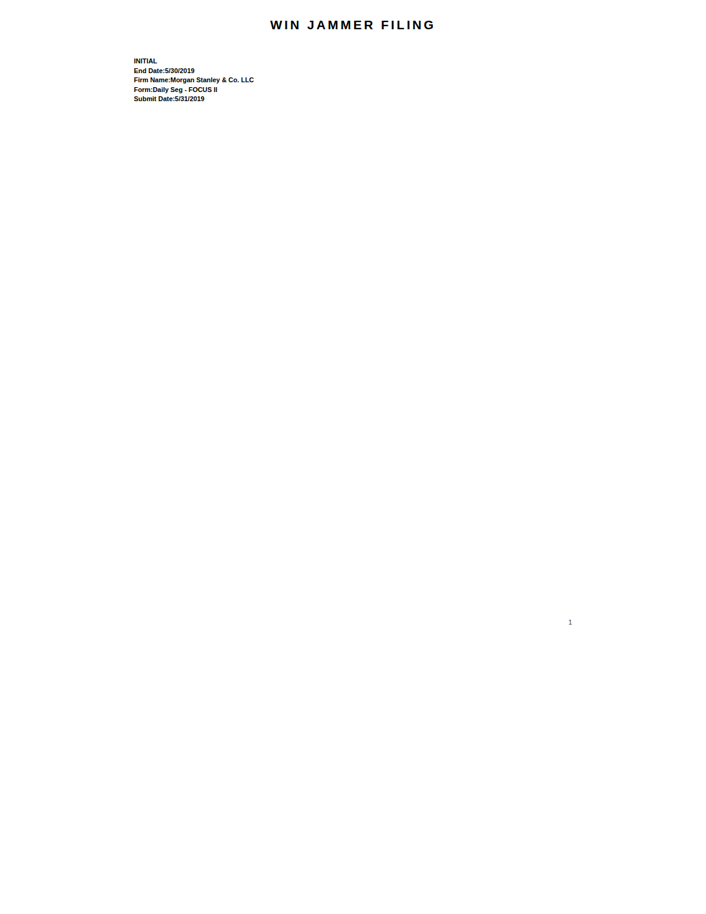WIN JAMMER FILING
INITIAL
End Date:5/30/2019
Firm Name:Morgan Stanley & Co. LLC
Form:Daily Seg - FOCUS II
Submit Date:5/31/2019
1